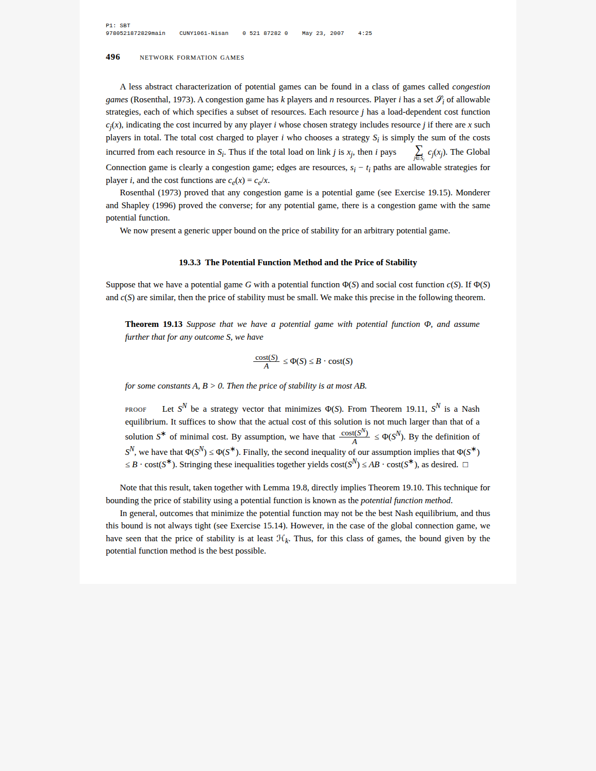P1: SBT 9780521872829main CUNY1061-Nisan 0 521 87282 0 May 23, 2007 4:25
496 network formation games
A less abstract characterization of potential games can be found in a class of games called congestion games (Rosenthal, 1973). A congestion game has k players and n resources. Player i has a set 𝒮i of allowable strategies, each of which specifies a subset of resources. Each resource j has a load-dependent cost function cj(x), indicating the cost incurred by any player i whose chosen strategy includes resource j if there are x such players in total. The total cost charged to player i who chooses a strategy Si is simply the sum of the costs incurred from each resource in Si. Thus if the total load on link j is xj, then i pays ∑j∈Si cj(xj). The Global Connection game is clearly a congestion game; edges are resources, si − ti paths are allowable strategies for player i, and the cost functions are ce(x) = ce/x.
Rosenthal (1973) proved that any congestion game is a potential game (see Exercise 19.15). Monderer and Shapley (1996) proved the converse; for any potential game, there is a congestion game with the same potential function.
We now present a generic upper bound on the price of stability for an arbitrary potential game.
19.3.3 The Potential Function Method and the Price of Stability
Suppose that we have a potential game G with a potential function Φ(S) and social cost function c(S). If Φ(S) and c(S) are similar, then the price of stability must be small. We make this precise in the following theorem.
Theorem 19.13 Suppose that we have a potential game with potential function Φ, and assume further that for any outcome S, we have
cost(S) A ≤ Φ(S) ≤ B · cost(S)
for some constants A, B > 0. Then the price of stability is at most AB.
proof Let SN be a strategy vector that minimizes Φ(S). From Theorem 19.11, SN is a Nash equilibrium. It suffices to show that the actual cost of this solution is not much larger than that of a solution S∗ of minimal cost. By assumption, we have that cost(SN) A ≤ Φ(SN). By the definition of SN, we have that Φ(SN) ≤ Φ(S∗). Finally, the second inequality of our assumption implies that Φ(S∗) ≤ B · cost(S∗). Stringing these inequalities together yields cost(SN) ≤ AB · cost(S∗), as desired. □
Note that this result, taken together with Lemma 19.8, directly implies Theorem 19.10. This technique for bounding the price of stability using a potential function is known as the potential function method.
In general, outcomes that minimize the potential function may not be the best Nash equilibrium, and thus this bound is not always tight (see Exercise 15.14). However, in the case of the global connection game, we have seen that the price of stability is at least ℋk. Thus, for this class of games, the bound given by the potential function method is the best possible.